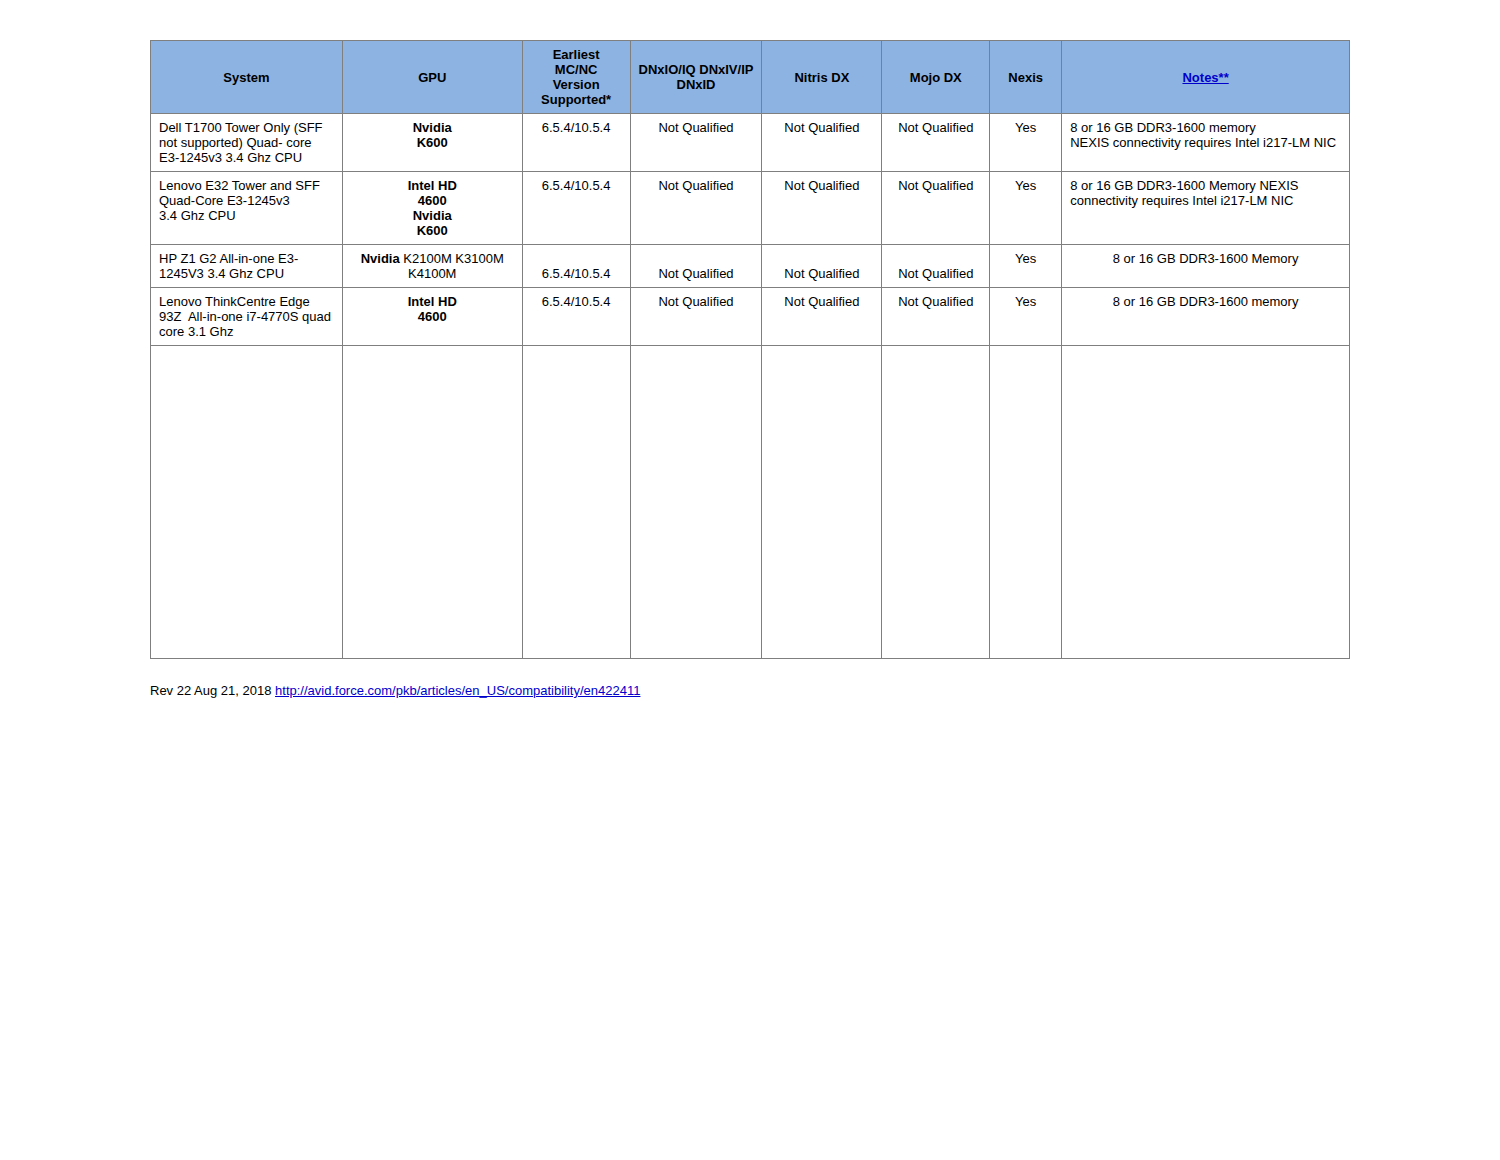| System | GPU | Earliest MC/NC Version Supported* | DNxIO/IQ DNxIV/IP DNxID | Nitris DX | Mojo DX | Nexis | Notes** |
| --- | --- | --- | --- | --- | --- | --- | --- |
| Dell T1700 Tower Only (SFF not supported) Quad- core E3-1245v3 3.4 Ghz CPU | Nvidia K600 | 6.5.4/10.5.4 | Not Qualified | Not Qualified | Not Qualified | Yes | 8 or 16 GB DDR3-1600 memory NEXIS connectivity requires Intel i217-LM NIC |
| Lenovo E32 Tower and SFF Quad-Core E3-1245v3 3.4 Ghz CPU | Intel HD 4600 Nvidia K600 | 6.5.4/10.5.4 | Not Qualified | Not Qualified | Not Qualified | Yes | 8 or 16 GB DDR3-1600 Memory NEXIS connectivity requires Intel i217-LM NIC |
| HP Z1 G2 All-in-one E3- 1245V3 3.4 Ghz CPU | Nvidia K2100M K3100M K4100M | 6.5.4/10.5.4 | Not Qualified | Not Qualified | Not Qualified | Yes | 8 or 16 GB DDR3-1600 Memory |
| Lenovo ThinkCentre Edge 93Z All-in-one i7-4770S quad core 3.1 Ghz | Intel HD 4600 | 6.5.4/10.5.4 | Not Qualified | Not Qualified | Not Qualified | Yes | 8 or 16 GB DDR3-1600 memory |
Rev 22 Aug 21, 2018 http://avid.force.com/pkb/articles/en_US/compatibility/en422411